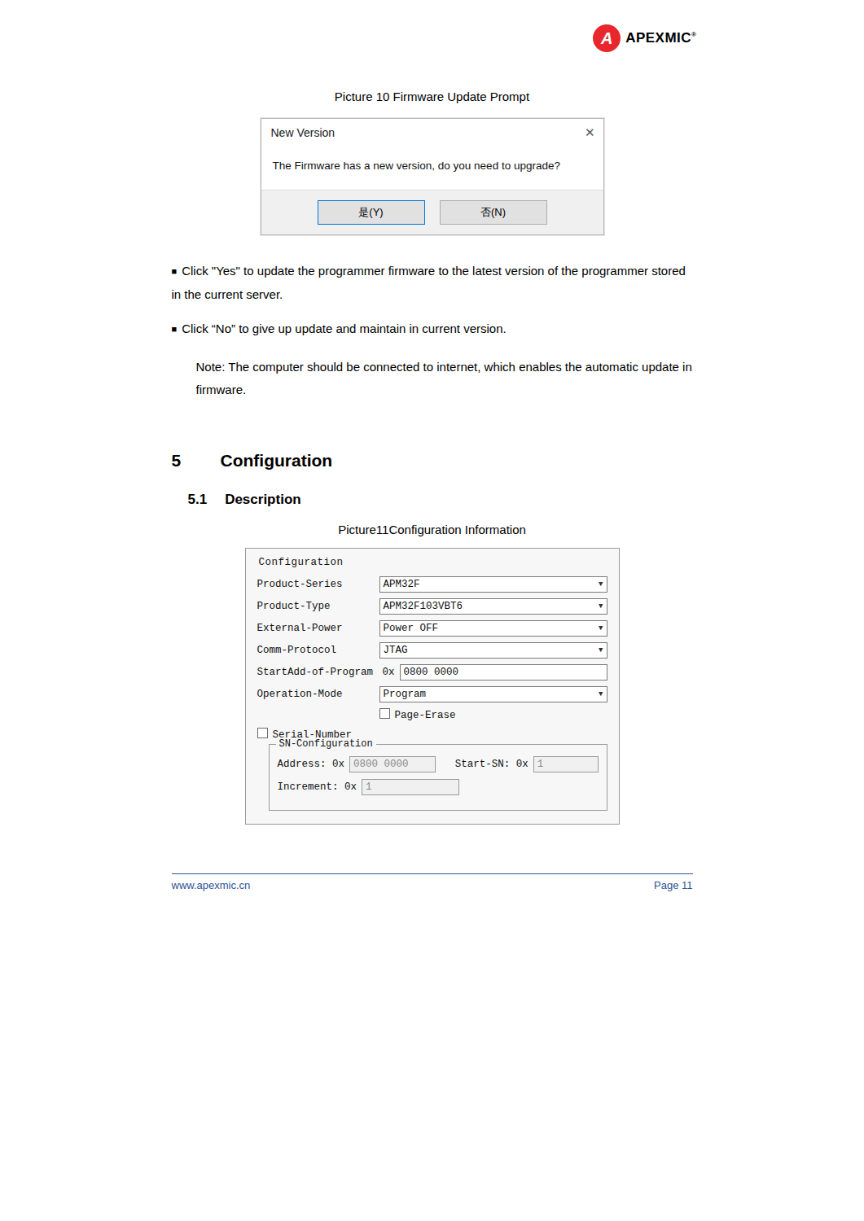A
APEXMIC®
Picture 10 Firmware Update Prompt
New Version ✕
The Firmware has a new version, do you need to upgrade?
是(Y)
否(N)
■Click "Yes" to update the programmer firmware to the latest version of the programmer stored in the current server.
■Click “No” to give up update and maintain in current version.
Note: The computer should be connected to internet, which enables the automatic update in firmware.
5 Configuration
5.1 Description
Picture11Configuration Information
Configuration
Product-Series
APM32F▼
Product-Type
APM32F103VBT6▼
External-Power
Power OFF▼
Comm-Protocol
JTAG▼
StartAdd-of-Program
0x
0800 0000
Operation-Mode
Program▼
Page-Erase
Serial-Number
SN-Configuration
Address: 0x
0800 0000
Start-SN: 0x
1
Increment: 0x
1
www.apexmic.cn Page 11